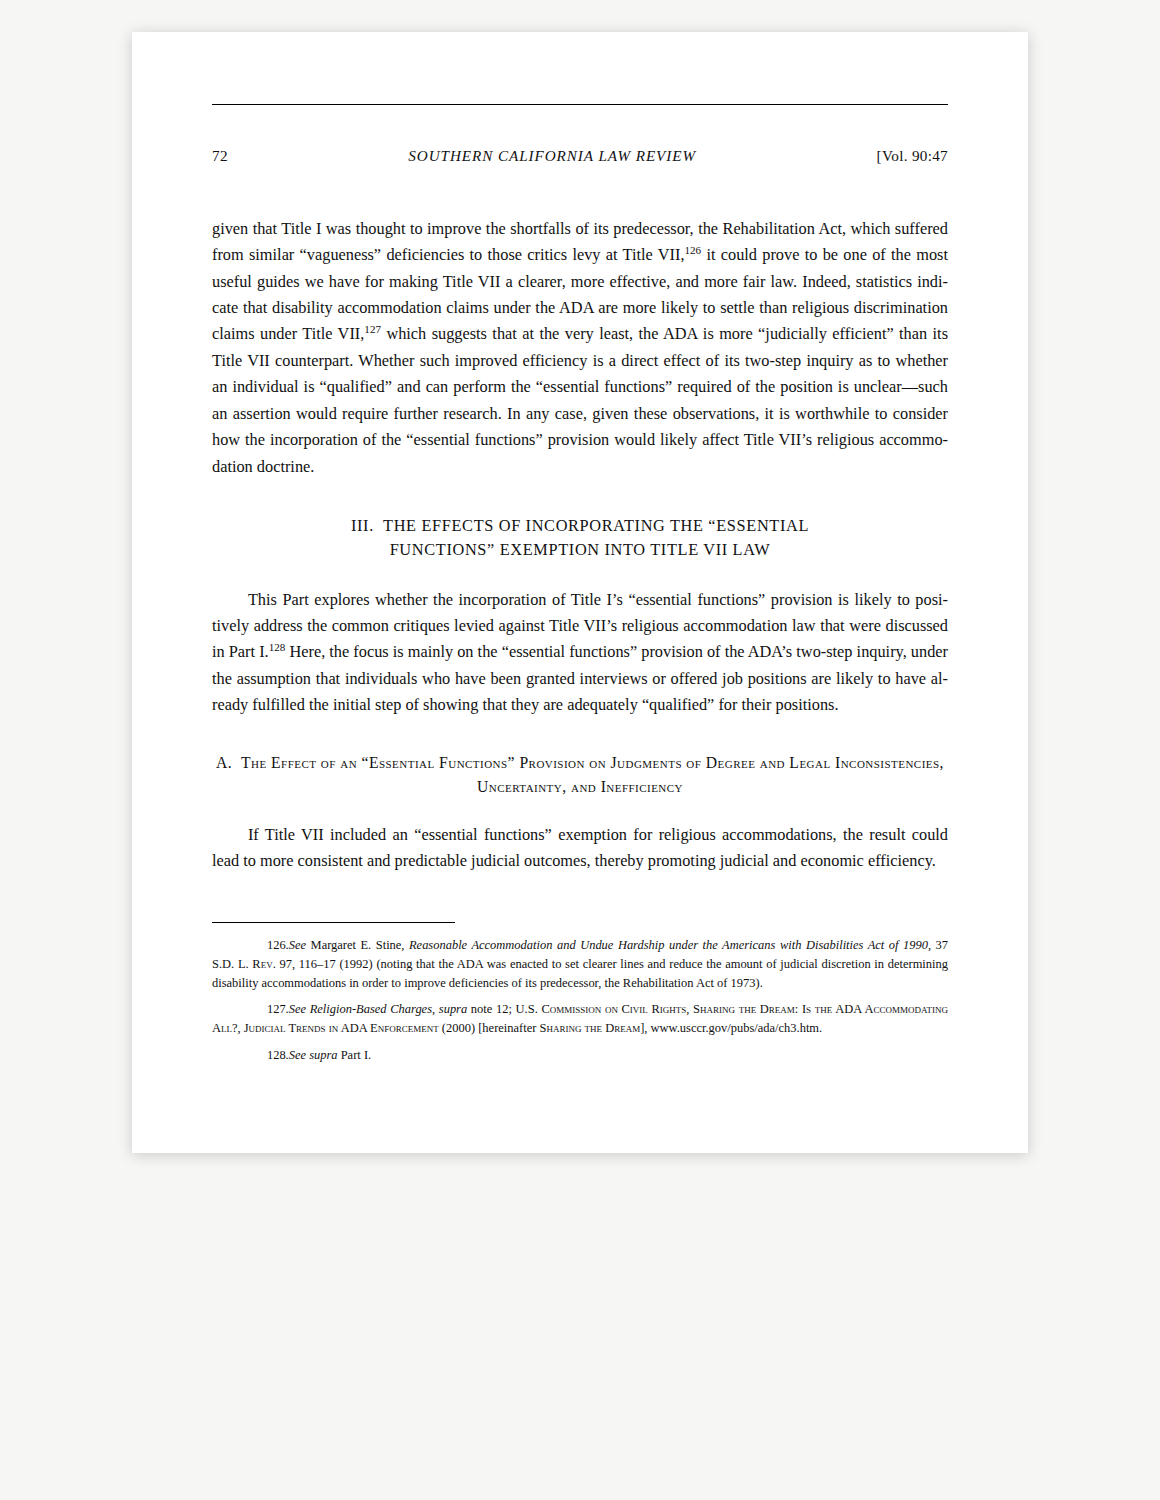72 SOUTHERN CALIFORNIA LAW REVIEW [Vol. 90:47
given that Title I was thought to improve the shortfalls of its predecessor, the Rehabilitation Act, which suffered from similar “vagueness” deficiencies to those critics levy at Title VII,126 it could prove to be one of the most useful guides we have for making Title VII a clearer, more effective, and more fair law. Indeed, statistics indicate that disability accommodation claims under the ADA are more likely to settle than religious discrimination claims under Title VII,127 which suggests that at the very least, the ADA is more “judicially efficient” than its Title VII counterpart. Whether such improved efficiency is a direct effect of its two-step inquiry as to whether an individual is “qualified” and can perform the “essential functions” required of the position is unclear—such an assertion would require further research. In any case, given these observations, it is worthwhile to consider how the incorporation of the “essential functions” provision would likely affect Title VII’s religious accommodation doctrine.
III. The Effects of Incorporating the “Essential
Functions” Exemption into Title VII Law
This Part explores whether the incorporation of Title I’s “essential functions” provision is likely to positively address the common critiques levied against Title VII’s religious accommodation law that were discussed in Part I.128 Here, the focus is mainly on the “essential functions” provision of the ADA’s two-step inquiry, under the assumption that individuals who have been granted interviews or offered job positions are likely to have already fulfilled the initial step of showing that they are adequately “qualified” for their positions.
A. The Effect of an “Essential Functions” Provision on Judgments of Degree and Legal Inconsistencies, Uncertainty, and Inefficiency
If Title VII included an “essential functions” exemption for religious accommodations, the result could lead to more consistent and predictable judicial outcomes, thereby promoting judicial and economic efficiency.
126. See Margaret E. Stine, Reasonable Accommodation and Undue Hardship under the Americans with Disabilities Act of 1990, 37 S.D. L. Rev. 97, 116–17 (1992) (noting that the ADA was enacted to set clearer lines and reduce the amount of judicial discretion in determining disability accommodations in order to improve deficiencies of its predecessor, the Rehabilitation Act of 1973).
127. See Religion-Based Charges, supra note 12; U.S. Commission on Civil Rights, Sharing the Dream: Is the ADA Accommodating All?, Judicial Trends in ADA Enforcement (2000) [hereinafter Sharing the Dream], www.usccr.gov/pubs/ada/ch3.htm.
128. See supra Part I.